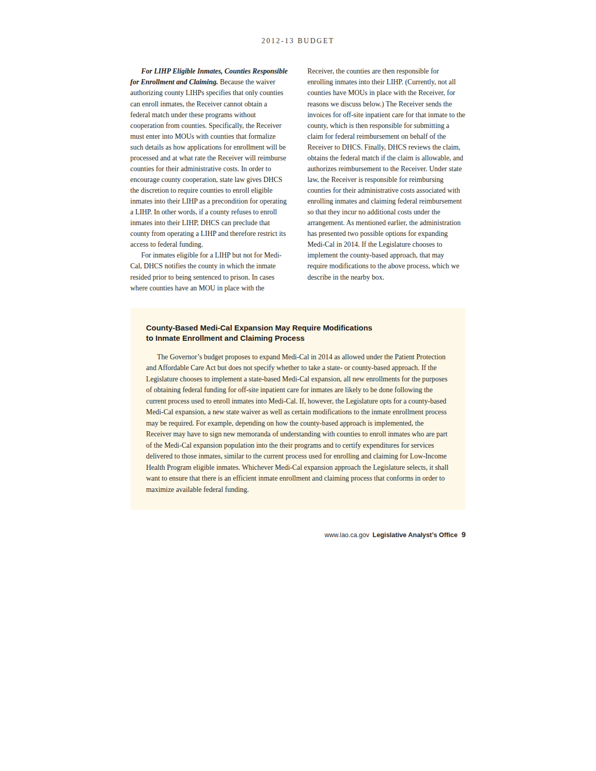2012-13 Budget
For LIHP Eligible Inmates, Counties Responsible for Enrollment and Claiming. Because the waiver authorizing county LIHPs specifies that only counties can enroll inmates, the Receiver cannot obtain a federal match under these programs without cooperation from counties. Specifically, the Receiver must enter into MOUs with counties that formalize such details as how applications for enrollment will be processed and at what rate the Receiver will reimburse counties for their administrative costs. In order to encourage county cooperation, state law gives DHCS the discretion to require counties to enroll eligible inmates into their LIHP as a precondition for operating a LIHP. In other words, if a county refuses to enroll inmates into their LIHP, DHCS can preclude that county from operating a LIHP and therefore restrict its access to federal funding.
For inmates eligible for a LIHP but not for Medi-Cal, DHCS notifies the county in which the inmate resided prior to being sentenced to prison. In cases where counties have an MOU in place with the Receiver, the counties are then responsible for enrolling inmates into their LIHP. (Currently, not all counties have MOUs in place with the Receiver, for reasons we discuss below.) The Receiver sends the invoices for off-site inpatient care for that inmate to the county, which is then responsible for submitting a claim for federal reimbursement on behalf of the Receiver to DHCS. Finally, DHCS reviews the claim, obtains the federal match if the claim is allowable, and authorizes reimbursement to the Receiver. Under state law, the Receiver is responsible for reimbursing counties for their administrative costs associated with enrolling inmates and claiming federal reimbursement so that they incur no additional costs under the arrangement. As mentioned earlier, the administration has presented two possible options for expanding Medi-Cal in 2014. If the Legislature chooses to implement the county-based approach, that may require modifications to the above process, which we describe in the nearby box.
County-Based Medi-Cal Expansion May Require Modifications
to Inmate Enrollment and Claiming Process
The Governor’s budget proposes to expand Medi-Cal in 2014 as allowed under the Patient Protection and Affordable Care Act but does not specify whether to take a state- or county-based approach. If the Legislature chooses to implement a state-based Medi-Cal expansion, all new enrollments for the purposes of obtaining federal funding for off-site inpatient care for inmates are likely to be done following the current process used to enroll inmates into Medi-Cal. If, however, the Legislature opts for a county-based Medi-Cal expansion, a new state waiver as well as certain modifications to the inmate enrollment process may be required. For example, depending on how the county-based approach is implemented, the Receiver may have to sign new memoranda of understanding with counties to enroll inmates who are part of the Medi-Cal expansion population into the their programs and to certify expenditures for services delivered to those inmates, similar to the current process used for enrolling and claiming for Low-Income Health Program eligible inmates. Whichever Medi-Cal expansion approach the Legislature selects, it shall want to ensure that there is an efficient inmate enrollment and claiming process that conforms in order to maximize available federal funding.
www.lao.ca.gov Legislative Analyst’s Office 9